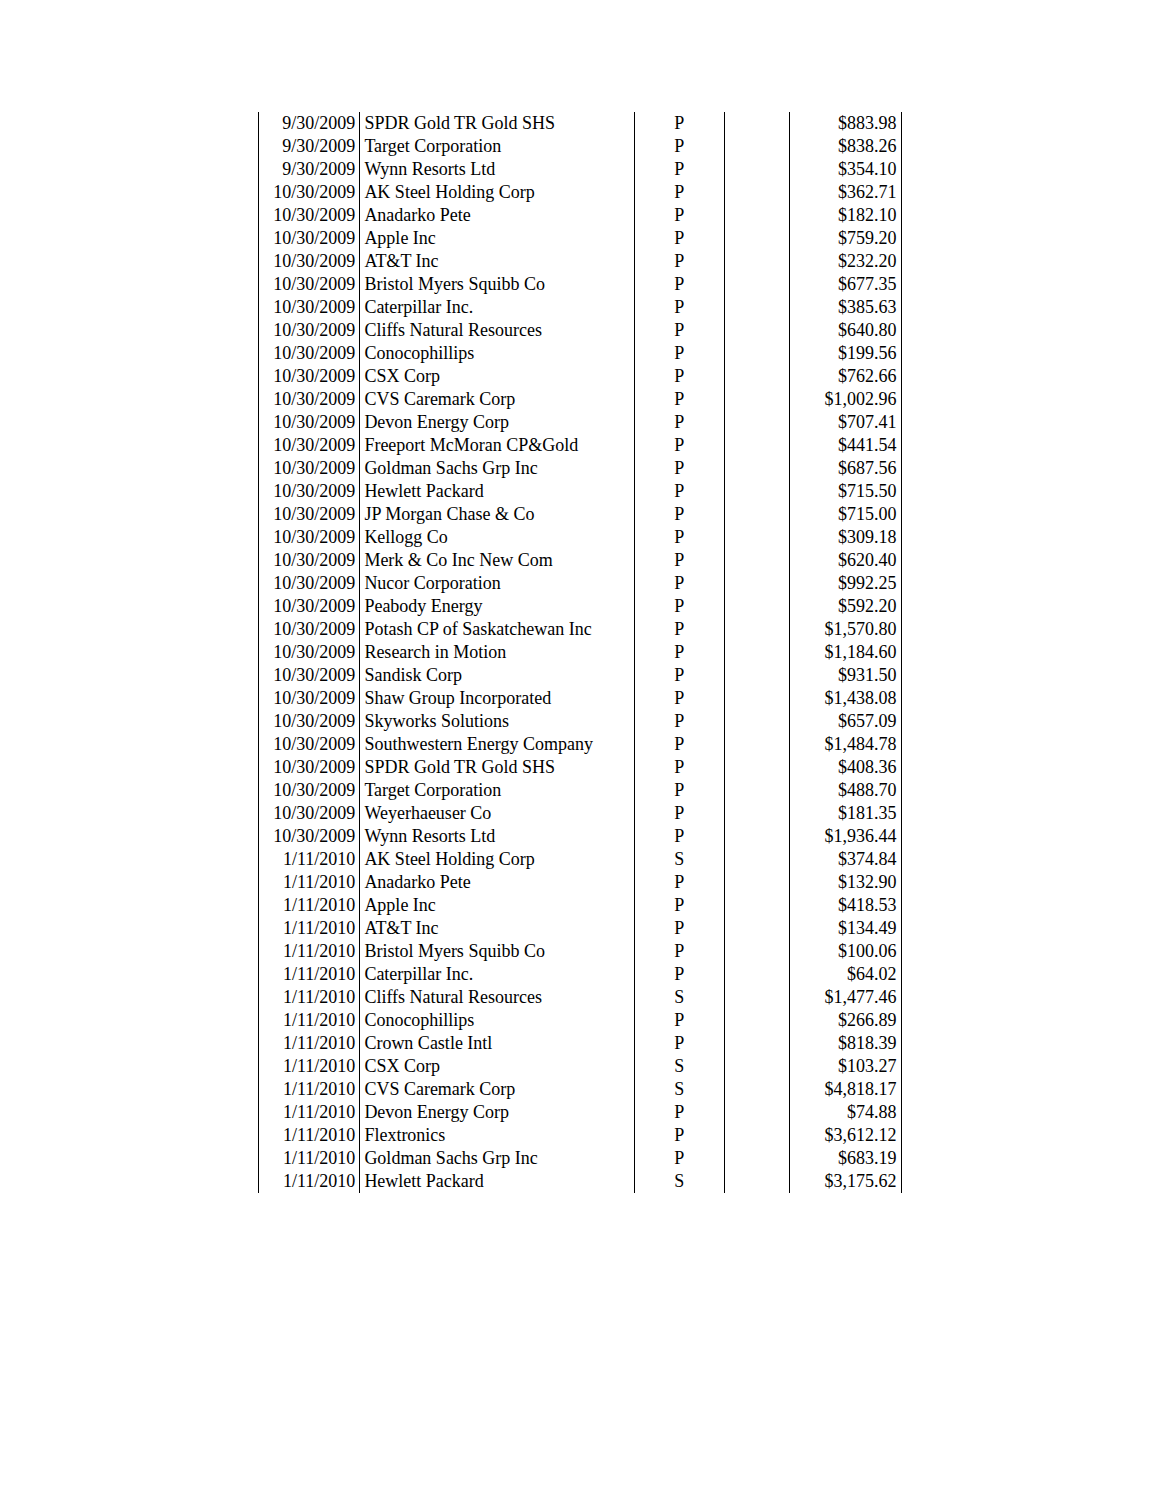| 9/30/2009 | SPDR Gold TR Gold SHS | P | | $883.98 |
| 9/30/2009 | Target Corporation | P | | $838.26 |
| 9/30/2009 | Wynn Resorts Ltd | P | | $354.10 |
| 10/30/2009 | AK Steel Holding Corp | P | | $362.71 |
| 10/30/2009 | Anadarko Pete | P | | $182.10 |
| 10/30/2009 | Apple Inc | P | | $759.20 |
| 10/30/2009 | AT&T Inc | P | | $232.20 |
| 10/30/2009 | Bristol Myers Squibb Co | P | | $677.35 |
| 10/30/2009 | Caterpillar Inc. | P | | $385.63 |
| 10/30/2009 | Cliffs Natural Resources | P | | $640.80 |
| 10/30/2009 | Conocophillips | P | | $199.56 |
| 10/30/2009 | CSX Corp | P | | $762.66 |
| 10/30/2009 | CVS Caremark Corp | P | | $1,002.96 |
| 10/30/2009 | Devon Energy Corp | P | | $707.41 |
| 10/30/2009 | Freeport McMoran CP&Gold | P | | $441.54 |
| 10/30/2009 | Goldman Sachs Grp Inc | P | | $687.56 |
| 10/30/2009 | Hewlett Packard | P | | $715.50 |
| 10/30/2009 | JP Morgan Chase & Co | P | | $715.00 |
| 10/30/2009 | Kellogg Co | P | | $309.18 |
| 10/30/2009 | Merk & Co Inc New Com | P | | $620.40 |
| 10/30/2009 | Nucor Corporation | P | | $992.25 |
| 10/30/2009 | Peabody Energy | P | | $592.20 |
| 10/30/2009 | Potash CP of Saskatchewan Inc | P | | $1,570.80 |
| 10/30/2009 | Research in Motion | P | | $1,184.60 |
| 10/30/2009 | Sandisk Corp | P | | $931.50 |
| 10/30/2009 | Shaw Group Incorporated | P | | $1,438.08 |
| 10/30/2009 | Skyworks Solutions | P | | $657.09 |
| 10/30/2009 | Southwestern Energy Company | P | | $1,484.78 |
| 10/30/2009 | SPDR Gold TR Gold SHS | P | | $408.36 |
| 10/30/2009 | Target Corporation | P | | $488.70 |
| 10/30/2009 | Weyerhaeuser Co | P | | $181.35 |
| 10/30/2009 | Wynn Resorts Ltd | P | | $1,936.44 |
| 1/11/2010 | AK Steel Holding Corp | S | | $374.84 |
| 1/11/2010 | Anadarko Pete | P | | $132.90 |
| 1/11/2010 | Apple Inc | P | | $418.53 |
| 1/11/2010 | AT&T Inc | P | | $134.49 |
| 1/11/2010 | Bristol Myers Squibb Co | P | | $100.06 |
| 1/11/2010 | Caterpillar Inc. | P | | $64.02 |
| 1/11/2010 | Cliffs Natural Resources | S | | $1,477.46 |
| 1/11/2010 | Conocophillips | P | | $266.89 |
| 1/11/2010 | Crown Castle Intl | P | | $818.39 |
| 1/11/2010 | CSX Corp | S | | $103.27 |
| 1/11/2010 | CVS Caremark Corp | S | | $4,818.17 |
| 1/11/2010 | Devon Energy Corp | P | | $74.88 |
| 1/11/2010 | Flextronics | P | | $3,612.12 |
| 1/11/2010 | Goldman Sachs Grp Inc | P | | $683.19 |
| 1/11/2010 | Hewlett Packard | S | | $3,175.62 |